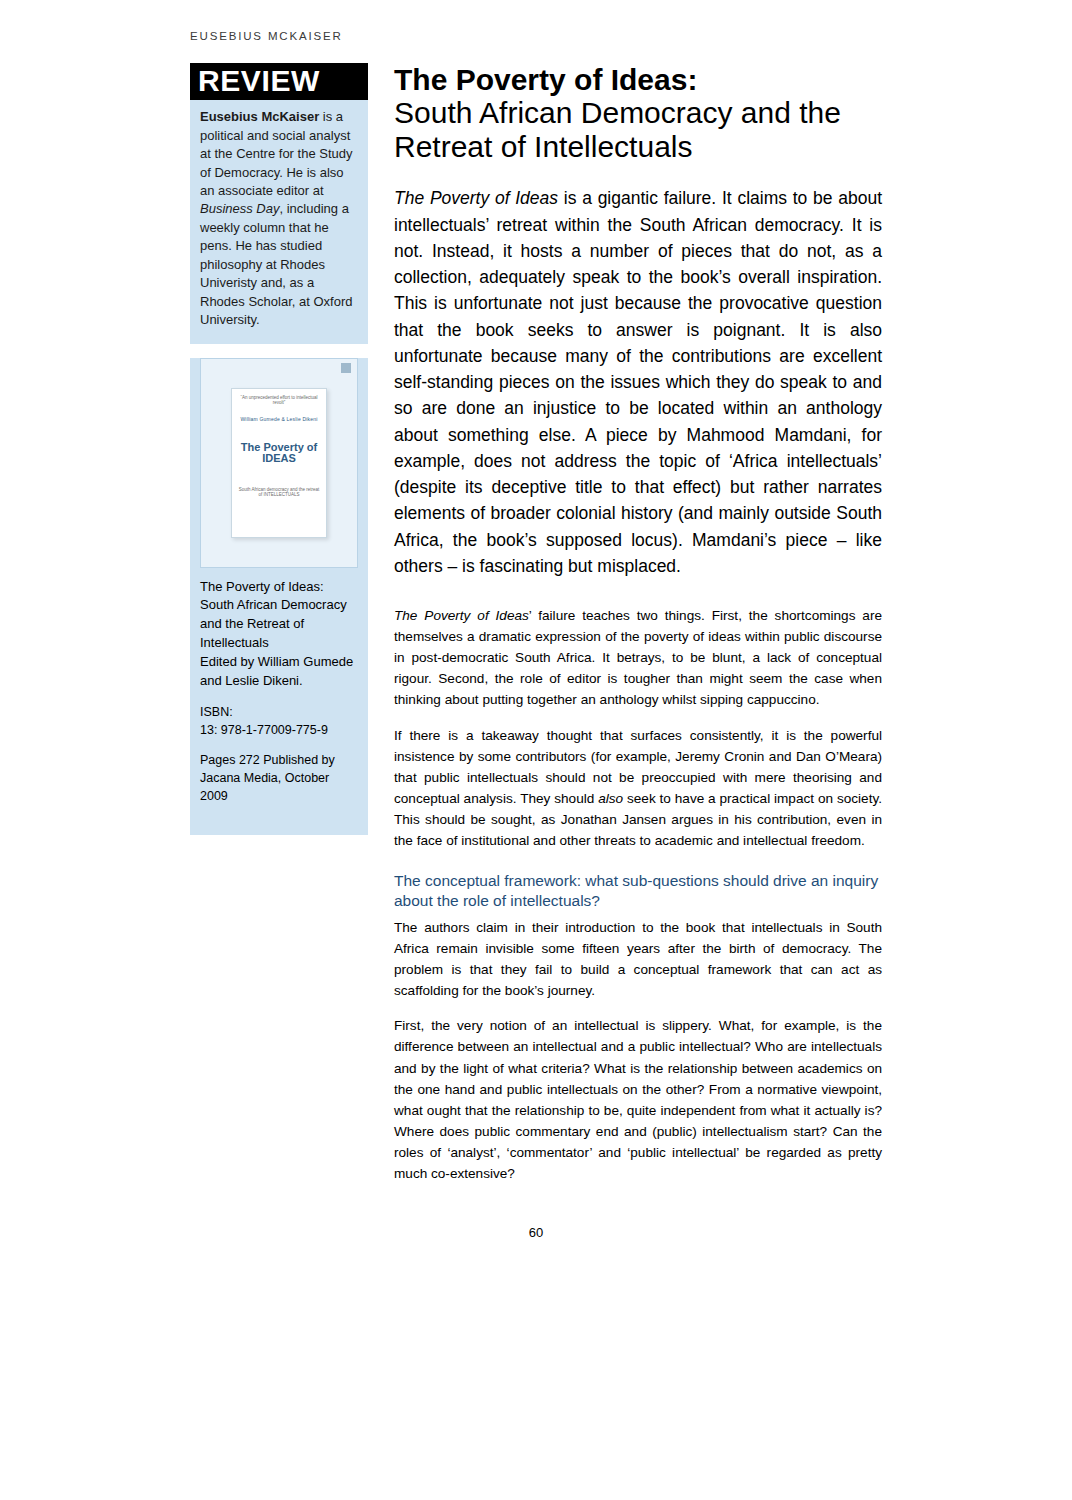Eusebius McKaiser
REVIEW
Eusebius McKaiser is a political and social analyst at the Centre for the Study of Democracy. He is also an associate editor at Business Day, including a weekly column that he pens. He has studied philosophy at Rhodes Univeristy and, as a Rhodes Scholar, at Oxford University.
“An unprecedented effort to intellectual revolt”
William Gumede & Leslie Dikeni
The Poverty of IDEAS
South African democracy and the retreat of INTELLECTUALS
The Poverty of Ideas: South African Democracy and the Retreat of Intellectuals
Edited by William Gumede and Leslie Dikeni.
ISBN:
13: 978-1-77009-775-9
Pages 272 Published by Jacana Media, October 2009
The Poverty of Ideas:
South African Democracy and the Retreat of Intellectuals
The Poverty of Ideas is a gigantic failure. It claims to be about intellectuals’ retreat within the South African democracy. It is not. Instead, it hosts a number of pieces that do not, as a collection, adequately speak to the book’s overall inspiration. This is unfortunate not just because the provocative question that the book seeks to answer is poignant. It is also unfortunate because many of the contributions are excellent self-standing pieces on the issues which they do speak to and so are done an injustice to be located within an anthology about something else. A piece by Mahmood Mamdani, for example, does not address the topic of ‘Africa intellectuals’ (despite its deceptive title to that effect) but rather narrates elements of broader colonial history (and mainly outside South Africa, the book’s supposed locus). Mamdani’s piece – like others – is fascinating but misplaced.
The Poverty of Ideas’ failure teaches two things. First, the shortcomings are themselves a dramatic expression of the poverty of ideas within public discourse in post-democratic South Africa. It betrays, to be blunt, a lack of conceptual rigour. Second, the role of editor is tougher than might seem the case when thinking about putting together an anthology whilst sipping cappuccino.
If there is a takeaway thought that surfaces consistently, it is the powerful insistence by some contributors (for example, Jeremy Cronin and Dan O’Meara) that public intellectuals should not be preoccupied with mere theorising and conceptual analysis. They should also seek to have a practical impact on society. This should be sought, as Jonathan Jansen argues in his contribution, even in the face of institutional and other threats to academic and intellectual freedom.
The conceptual framework: what sub-questions should drive an inquiry about the role of intellectuals?
The authors claim in their introduction to the book that intellectuals in South Africa remain invisible some fifteen years after the birth of democracy. The problem is that they fail to build a conceptual framework that can act as scaffolding for the book’s journey.
First, the very notion of an intellectual is slippery. What, for example, is the difference between an intellectual and a public intellectual? Who are intellectuals and by the light of what criteria? What is the relationship between academics on the one hand and public intellectuals on the other? From a normative viewpoint, what ought that the relationship to be, quite independent from what it actually is? Where does public commentary end and (public) intellectualism start? Can the roles of ‘analyst’, ‘commentator’ and ‘public intellectual’ be regarded as pretty much co-extensive?
60